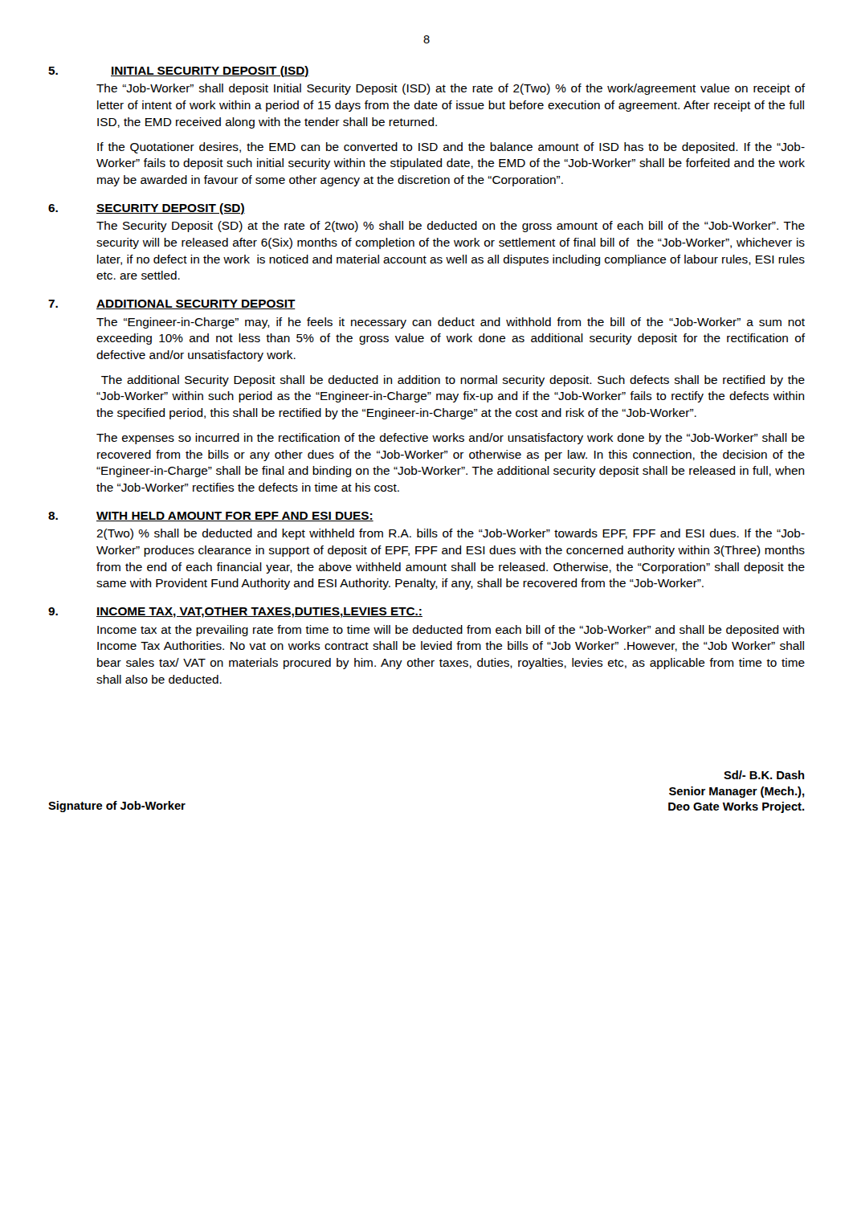8
5.
INITIAL SECURITY DEPOSIT (ISD)
The “Job-Worker” shall deposit Initial Security Deposit (ISD) at the rate of 2(Two) % of the work/agreement value on receipt of letter of intent of work within a period of 15 days from the date of issue but before execution of agreement. After receipt of the full ISD, the EMD received along with the tender shall be returned.
If the Quotationer desires, the EMD can be converted to ISD and the balance amount of ISD has to be deposited. If the “Job-Worker” fails to deposit such initial security within the stipulated date, the EMD of the “Job-Worker” shall be forfeited and the work may be awarded in favour of some other agency at the discretion of the “Corporation”.
6.
SECURITY DEPOSIT (SD)
The Security Deposit (SD) at the rate of 2(two) % shall be deducted on the gross amount of each bill of the “Job-Worker”. The security will be released after 6(Six) months of completion of the work or settlement of final bill of the “Job-Worker”, whichever is later, if no defect in the work is noticed and material account as well as all disputes including compliance of labour rules, ESI rules etc. are settled.
7.
ADDITIONAL SECURITY DEPOSIT
The “Engineer-in-Charge” may, if he feels it necessary can deduct and withhold from the bill of the “Job-Worker” a sum not exceeding 10% and not less than 5% of the gross value of work done as additional security deposit for the rectification of defective and/or unsatisfactory work.
The additional Security Deposit shall be deducted in addition to normal security deposit. Such defects shall be rectified by the “Job-Worker” within such period as the “Engineer-in-Charge” may fix-up and if the “Job-Worker” fails to rectify the defects within the specified period, this shall be rectified by the “Engineer-in-Charge” at the cost and risk of the “Job-Worker”.
The expenses so incurred in the rectification of the defective works and/or unsatisfactory work done by the “Job-Worker” shall be recovered from the bills or any other dues of the “Job-Worker” or otherwise as per law. In this connection, the decision of the “Engineer-in-Charge” shall be final and binding on the “Job-Worker”. The additional security deposit shall be released in full, when the “Job-Worker” rectifies the defects in time at his cost.
8.
WITH HELD AMOUNT FOR EPF AND ESI DUES:
2(Two) % shall be deducted and kept withheld from R.A. bills of the “Job-Worker” towards EPF, FPF and ESI dues. If the “Job-Worker” produces clearance in support of deposit of EPF, FPF and ESI dues with the concerned authority within 3(Three) months from the end of each financial year, the above withheld amount shall be released. Otherwise, the “Corporation” shall deposit the same with Provident Fund Authority and ESI Authority. Penalty, if any, shall be recovered from the “Job-Worker”.
9.
INCOME TAX, VAT,OTHER TAXES,DUTIES,LEVIES ETC.:
Income tax at the prevailing rate from time to time will be deducted from each bill of the “Job-Worker” and shall be deposited with Income Tax Authorities. No vat on works contract shall be levied from the bills of “Job Worker” .However, the “Job Worker” shall bear sales tax/ VAT on materials procured by him. Any other taxes, duties, royalties, levies etc, as applicable from time to time shall also be deducted.
Signature of Job-Worker
Sd/- B.K. Dash
Senior Manager (Mech.),
Deo Gate Works Project.